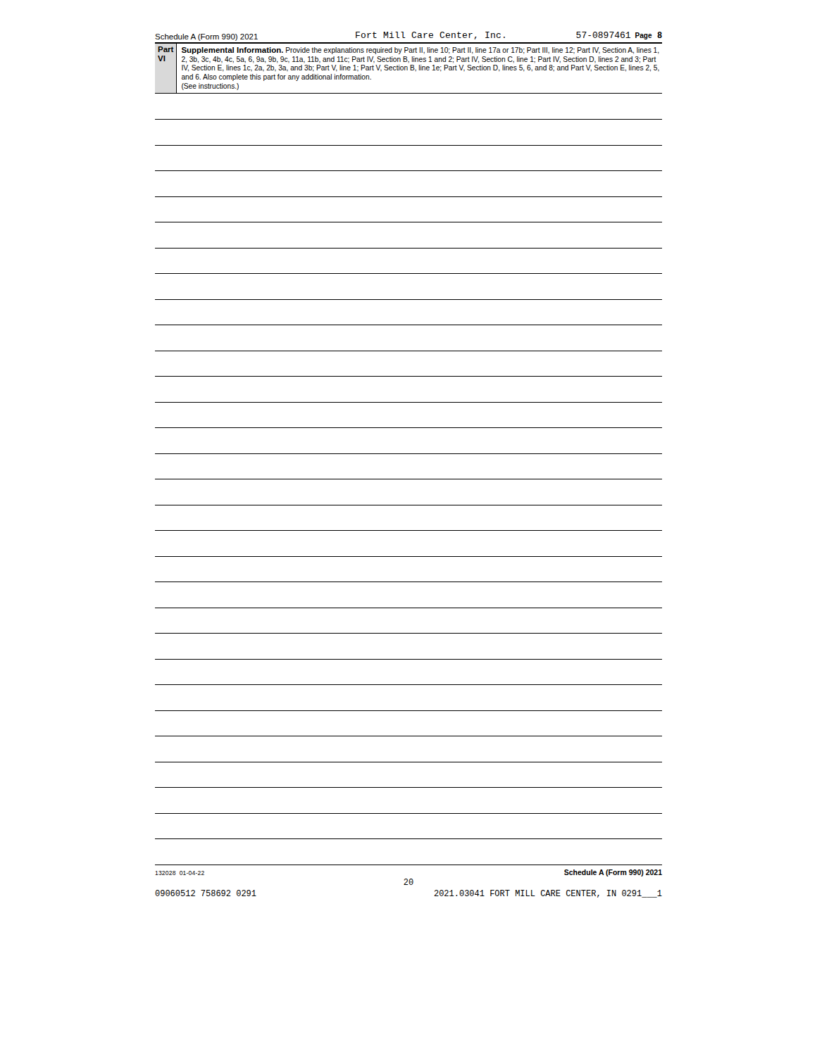Schedule A (Form 990) 2021
Fort Mill Care Center, Inc.
57-0897461Page 8
Part VI
Supplemental Information. Provide the explanations required by Part II, line 10; Part II, line 17a or 17b; Part III, line 12; Part IV, Section A, lines 1, 2, 3b, 3c, 4b, 4c, 5a, 6, 9a, 9b, 9c, 11a, 11b, and 11c; Part IV, Section B, lines 1 and 2; Part IV, Section C, line 1; Part IV, Section D, lines 2 and 3; Part IV, Section E, lines 1c, 2a, 2b, 3a, and 3b; Part V, line 1; Part V, Section B, line 1e; Part V, Section D, lines 5, 6, and 8; and Part V, Section E, lines 2, 5, and 6. Also complete this part for any additional information. (See instructions.)
132028 01-04-22
Schedule A (Form 990) 2021
20
09060512 758692 0291
2021.03041 FORT MILL CARE CENTER, IN 0291___1